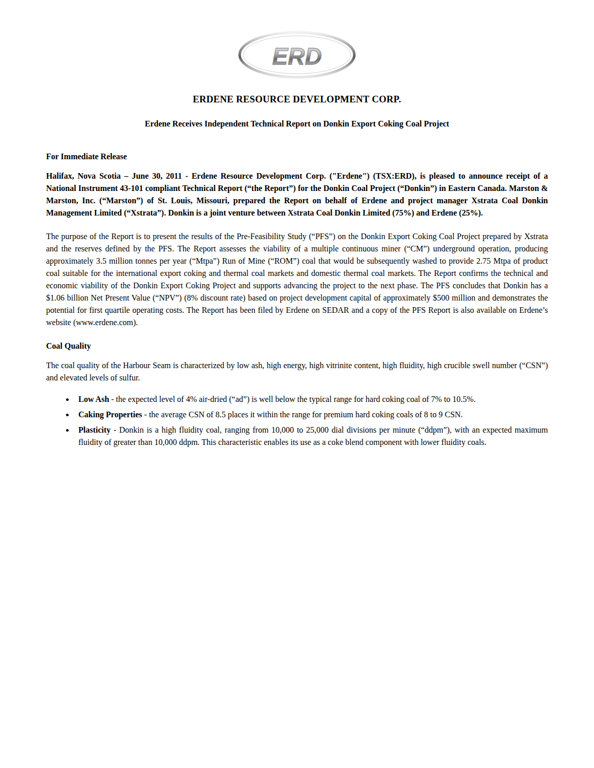ERD
ERDENE RESOURCE DEVELOPMENT CORP.
Erdene Receives Independent Technical Report on Donkin Export Coking Coal Project
For Immediate Release
Halifax, Nova Scotia – June 30, 2011 - Erdene Resource Development Corp. ("Erdene") (TSX:ERD), is pleased to announce receipt of a National Instrument 43-101 compliant Technical Report (“the Report”) for the Donkin Coal Project (“Donkin”) in Eastern Canada. Marston & Marston, Inc. (“Marston”) of St. Louis, Missouri, prepared the Report on behalf of Erdene and project manager Xstrata Coal Donkin Management Limited (“Xstrata”). Donkin is a joint venture between Xstrata Coal Donkin Limited (75%) and Erdene (25%).
The purpose of the Report is to present the results of the Pre-Feasibility Study (“PFS”) on the Donkin Export Coking Coal Project prepared by Xstrata and the reserves defined by the PFS. The Report assesses the viability of a multiple continuous miner (“CM”) underground operation, producing approximately 3.5 million tonnes per year (“Mtpa”) Run of Mine (“ROM”) coal that would be subsequently washed to provide 2.75 Mtpa of product coal suitable for the international export coking and thermal coal markets and domestic thermal coal markets. The Report confirms the technical and economic viability of the Donkin Export Coking Project and supports advancing the project to the next phase. The PFS concludes that Donkin has a $1.06 billion Net Present Value (“NPV”) (8% discount rate) based on project development capital of approximately $500 million and demonstrates the potential for first quartile operating costs. The Report has been filed by Erdene on SEDAR and a copy of the PFS Report is also available on Erdene’s website (www.erdene.com).
Coal Quality
The coal quality of the Harbour Seam is characterized by low ash, high energy, high vitrinite content, high fluidity, high crucible swell number (“CSN”) and elevated levels of sulfur.
Low Ash - the expected level of 4% air-dried (“ad”) is well below the typical range for hard coking coal of 7% to 10.5%.
Caking Properties - the average CSN of 8.5 places it within the range for premium hard coking coals of 8 to 9 CSN.
Plasticity - Donkin is a high fluidity coal, ranging from 10,000 to 25,000 dial divisions per minute (“ddpm”), with an expected maximum fluidity of greater than 10,000 ddpm. This characteristic enables its use as a coke blend component with lower fluidity coals.